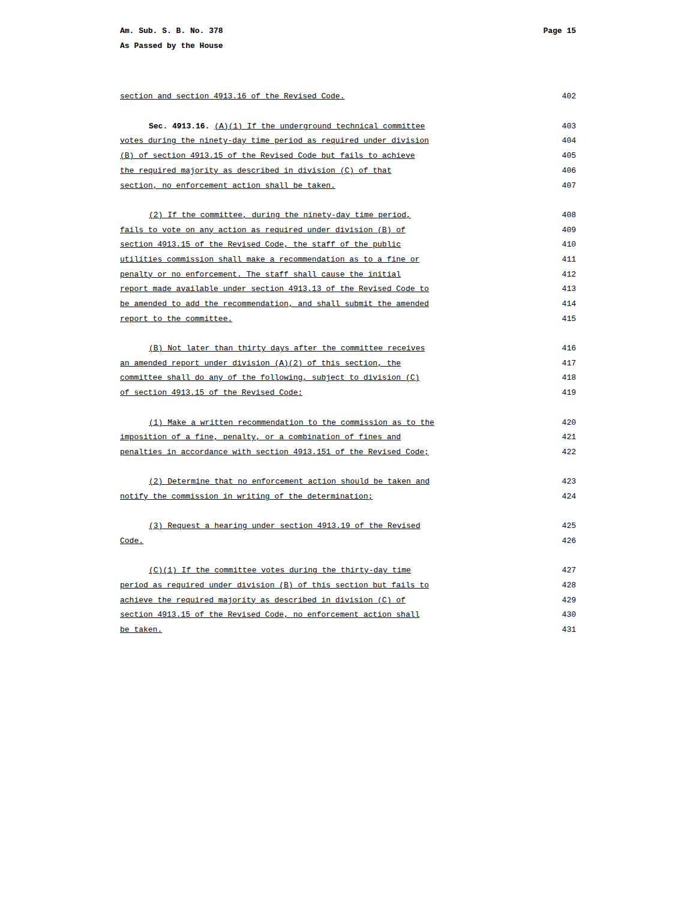Am. Sub. S. B. No. 378
As Passed by the House
Page 15
section and section 4913.16 of the Revised Code.
402
Sec. 4913.16. (A)(1) If the underground technical committee
403
votes during the ninety-day time period as required under division
404
(B) of section 4913.15 of the Revised Code but fails to achieve
405
the required majority as described in division (C) of that
406
section, no enforcement action shall be taken.
407
(2) If the committee, during the ninety-day time period,
408
fails to vote on any action as required under division (B) of
409
section 4913.15 of the Revised Code, the staff of the public
410
utilities commission shall make a recommendation as to a fine or
411
penalty or no enforcement. The staff shall cause the initial
412
report made available under section 4913.13 of the Revised Code to
413
be amended to add the recommendation, and shall submit the amended
414
report to the committee.
415
(B) Not later than thirty days after the committee receives
416
an amended report under division (A)(2) of this section, the
417
committee shall do any of the following, subject to division (C)
418
of section 4913.15 of the Revised Code:
419
(1) Make a written recommendation to the commission as to the
420
imposition of a fine, penalty, or a combination of fines and
421
penalties in accordance with section 4913.151 of the Revised Code;
422
(2) Determine that no enforcement action should be taken and
423
notify the commission in writing of the determination;
424
(3) Request a hearing under section 4913.19 of the Revised
425
Code.
426
(C)(1) If the committee votes during the thirty-day time
427
period as required under division (B) of this section but fails to
428
achieve the required majority as described in division (C) of
429
section 4913.15 of the Revised Code, no enforcement action shall
430
be taken.
431